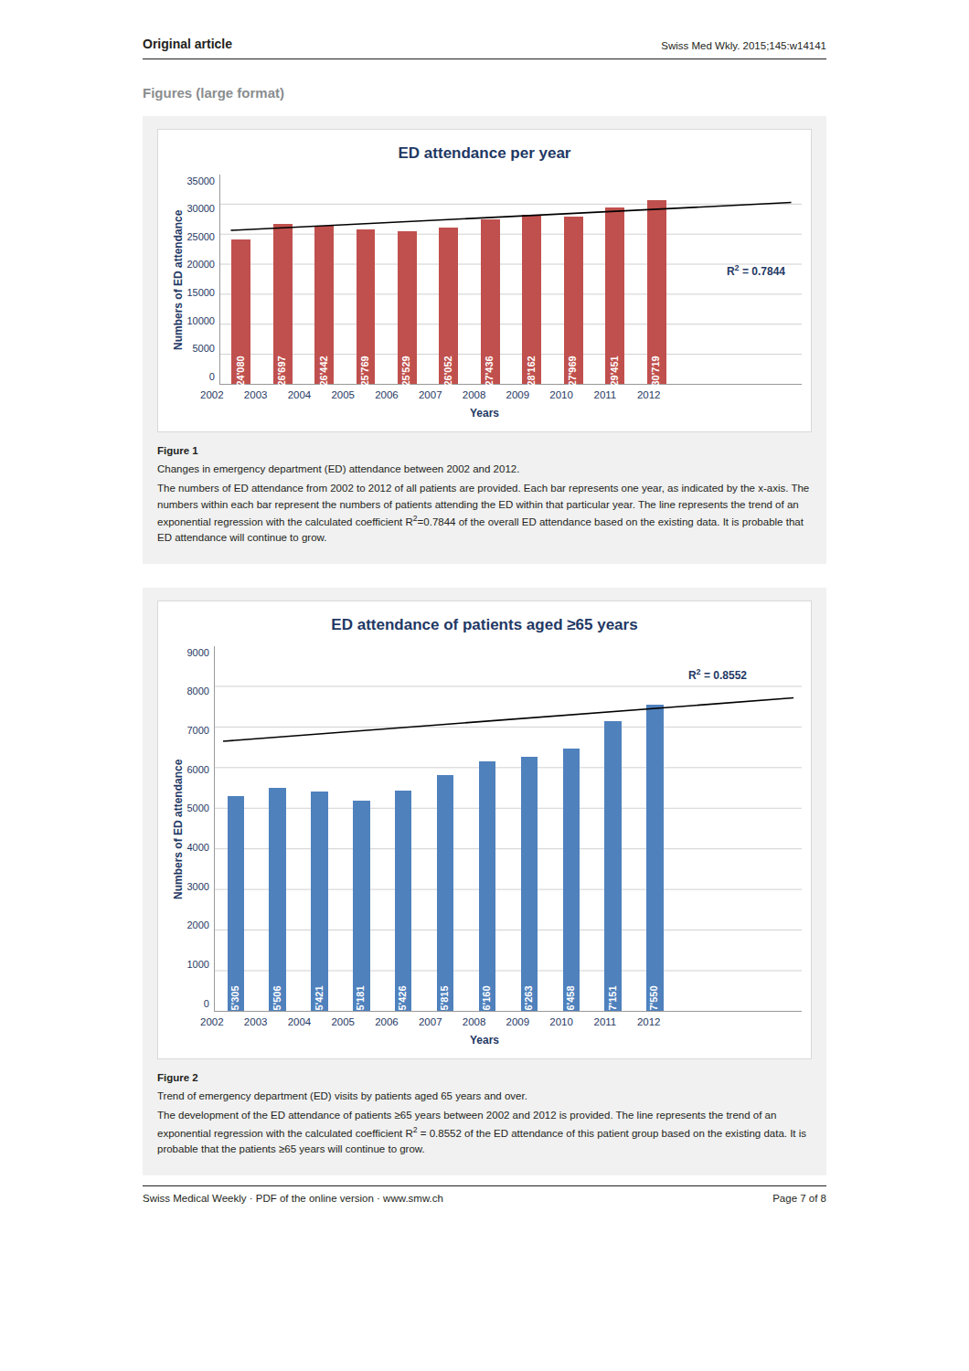Original article
Swiss Med Wkly. 2015;145:w14141
Figures (large format)
ED attendance per year
Numbers of ED attendance
35000
30000
25000
20000
15000
10000
5000
0
24'080
26'697
26'442
25'769
25'529
26'052
27'436
28'162
27'969
29'451
30'719
R2 = 0.7844
2002
2003
2004
2005
2006
2007
2008
2009
2010
2011
2012
Years
Figure 1
Changes in emergency department (ED) attendance between 2002 and 2012.
The numbers of ED attendance from 2002 to 2012 of all patients are provided. Each bar represents one year, as indicated by the x-axis. The numbers within each bar represent the numbers of patients attending the ED within that particular year. The line represents the trend of an exponential regression with the calculated coefficient R2=0.7844 of the overall ED attendance based on the existing data. It is probable that ED attendance will continue to grow.
ED attendance of patients aged ≥65 years
Numbers of ED attendance
9000
8000
7000
6000
5000
4000
3000
2000
1000
0
5'305
5'506
5'421
5'181
5'426
5'815
6'160
6'263
6'458
7'151
7'550
R2 = 0.8552
2002
2003
2004
2005
2006
2007
2008
2009
2010
2011
2012
Years
Figure 2
Trend of emergency department (ED) visits by patients aged 65 years and over.
The development of the ED attendance of patients ≥65 years between 2002 and 2012 is provided. The line represents the trend of an exponential regression with the calculated coefficient R2 = 0.8552 of the ED attendance of this patient group based on the existing data. It is probable that the patients ≥65 years will continue to grow.
Swiss Medical Weekly · PDF of the online version · www.smw.ch
Page 7 of 8